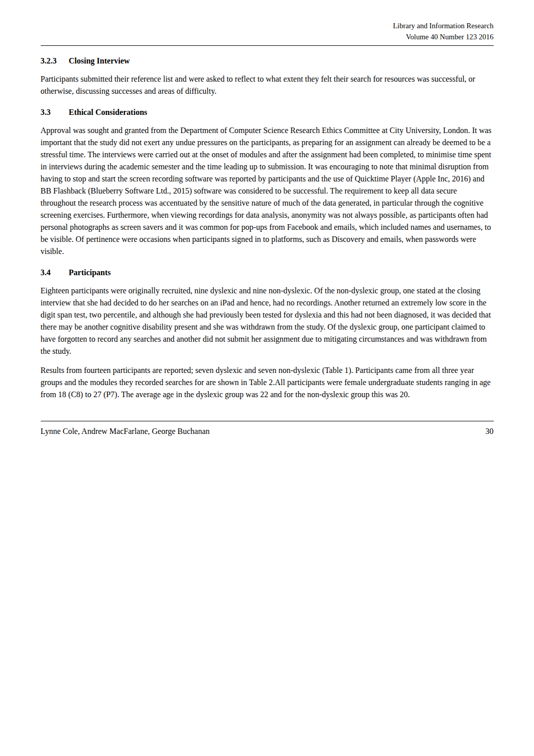Library and Information Research Volume 40 Number 123 2016
3.2.3 Closing Interview
Participants submitted their reference list and were asked to reflect to what extent they felt their search for resources was successful, or otherwise, discussing successes and areas of difficulty.
3.3 Ethical Considerations
Approval was sought and granted from the Department of Computer Science Research Ethics Committee at City University, London. It was important that the study did not exert any undue pressures on the participants, as preparing for an assignment can already be deemed to be a stressful time. The interviews were carried out at the onset of modules and after the assignment had been completed, to minimise time spent in interviews during the academic semester and the time leading up to submission. It was encouraging to note that minimal disruption from having to stop and start the screen recording software was reported by participants and the use of Quicktime Player (Apple Inc, 2016) and BB Flashback (Blueberry Software Ltd., 2015) software was considered to be successful. The requirement to keep all data secure throughout the research process was accentuated by the sensitive nature of much of the data generated, in particular through the cognitive screening exercises. Furthermore, when viewing recordings for data analysis, anonymity was not always possible, as participants often had personal photographs as screen savers and it was common for pop-ups from Facebook and emails, which included names and usernames, to be visible. Of pertinence were occasions when participants signed in to platforms, such as Discovery and emails, when passwords were visible.
3.4 Participants
Eighteen participants were originally recruited, nine dyslexic and nine non-dyslexic. Of the non-dyslexic group, one stated at the closing interview that she had decided to do her searches on an iPad and hence, had no recordings. Another returned an extremely low score in the digit span test, two percentile, and although she had previously been tested for dyslexia and this had not been diagnosed, it was decided that there may be another cognitive disability present and she was withdrawn from the study. Of the dyslexic group, one participant claimed to have forgotten to record any searches and another did not submit her assignment due to mitigating circumstances and was withdrawn from the study.
Results from fourteen participants are reported; seven dyslexic and seven non-dyslexic (Table 1). Participants came from all three year groups and the modules they recorded searches for are shown in Table 2.All participants were female undergraduate students ranging in age from 18 (C8) to 27 (P7). The average age in the dyslexic group was 22 and for the non-dyslexic group this was 20.
Lynne Cole, Andrew MacFarlane, George Buchanan 30